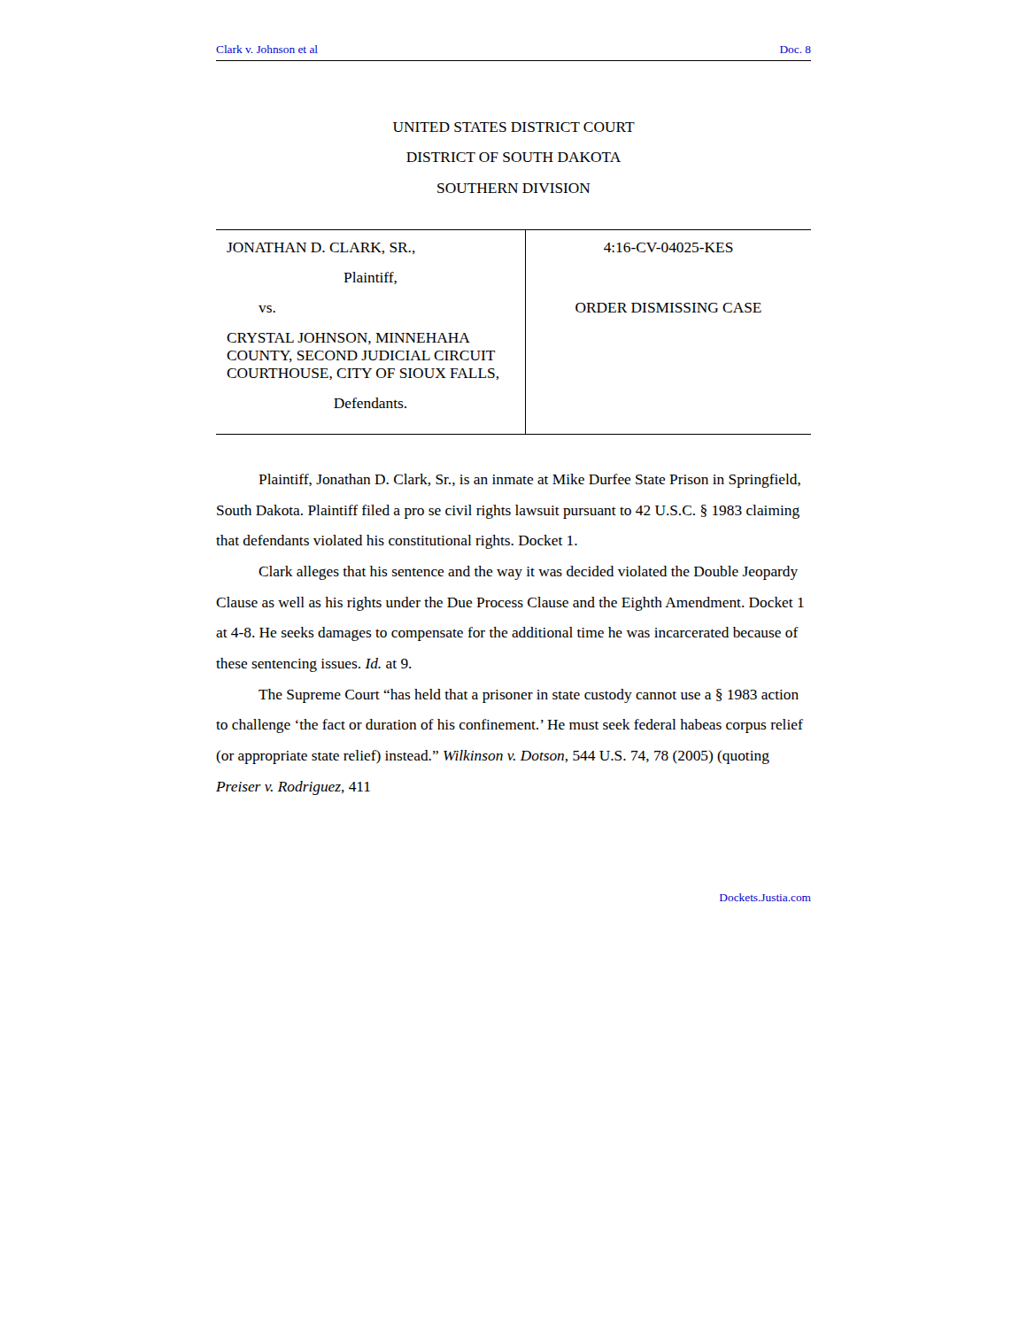Clark v. Johnson et al Doc. 8
UNITED STATES DISTRICT COURT
DISTRICT OF SOUTH DAKOTA
SOUTHERN DIVISION
| JONATHAN D. CLARK, SR., Plaintiff, vs. CRYSTAL JOHNSON, MINNEHAHA COUNTY, SECOND JUDICIAL CIRCUIT COURTHOUSE, CITY OF SIOUX FALLS, Defendants. | 4:16-CV-04025-KES ORDER DISMISSING CASE |
Plaintiff, Jonathan D. Clark, Sr., is an inmate at Mike Durfee State Prison in Springfield, South Dakota. Plaintiff filed a pro se civil rights lawsuit pursuant to 42 U.S.C. § 1983 claiming that defendants violated his constitutional rights. Docket 1.
Clark alleges that his sentence and the way it was decided violated the Double Jeopardy Clause as well as his rights under the Due Process Clause and the Eighth Amendment. Docket 1 at 4-8. He seeks damages to compensate for the additional time he was incarcerated because of these sentencing issues. Id. at 9.
The Supreme Court “has held that a prisoner in state custody cannot use a § 1983 action to challenge ‘the fact or duration of his confinement.’ He must seek federal habeas corpus relief (or appropriate state relief) instead.” Wilkinson v. Dotson, 544 U.S. 74, 78 (2005) (quoting Preiser v. Rodriguez, 411
Dockets.Justia.com